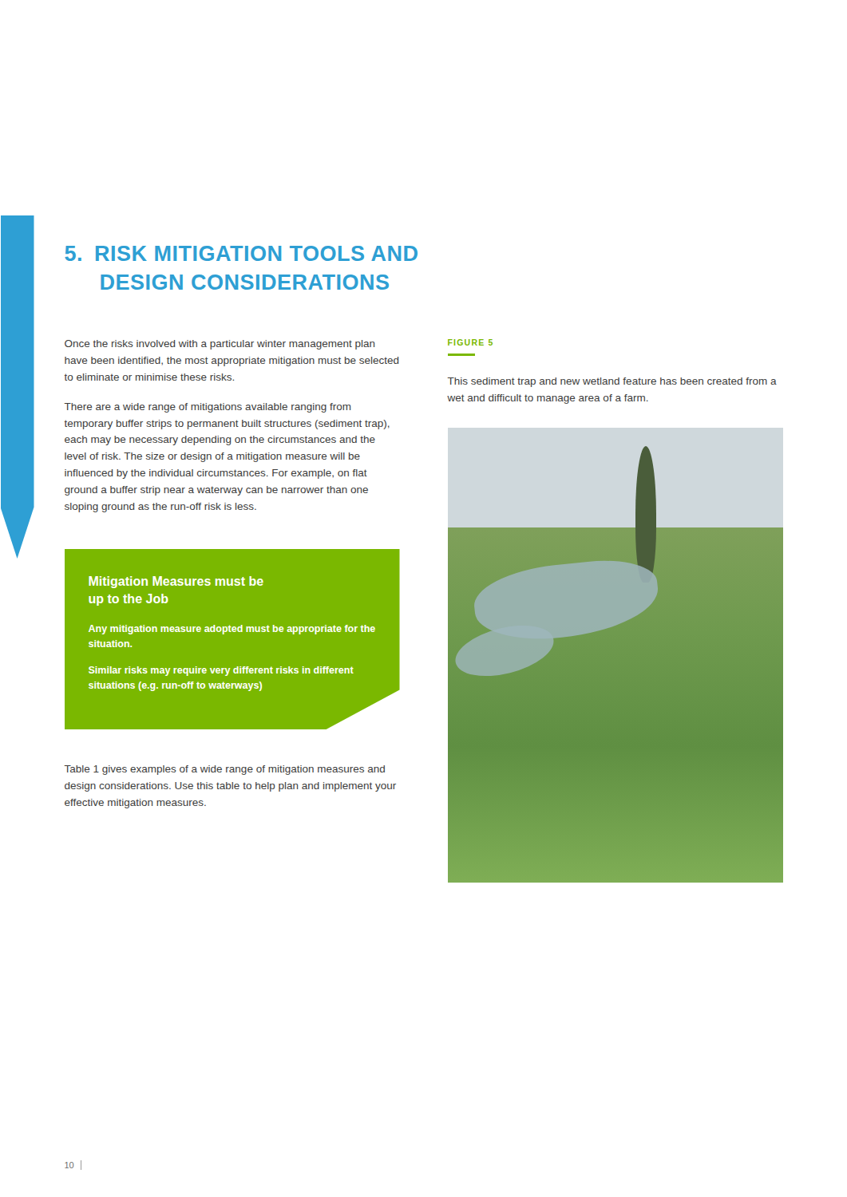5. RISK MITIGATION TOOLS AND DESIGN CONSIDERATIONS
Once the risks involved with a particular winter management plan have been identified, the most appropriate mitigation must be selected to eliminate or minimise these risks.
There are a wide range of mitigations available ranging from temporary buffer strips to permanent built structures (sediment trap), each may be necessary depending on the circumstances and the level of risk. The size or design of a mitigation measure will be influenced by the individual circumstances. For example, on flat ground a buffer strip near a waterway can be narrower than one sloping ground as the run-off risk is less.
Mitigation Measures must be
up to the Job
Any mitigation measure adopted must be appropriate for the situation.
Similar risks may require very different risks in different situations (e.g. run-off to waterways)
Table 1 gives examples of a wide range of mitigation measures and design considerations. Use this table to help plan and implement your effective mitigation measures.
FIGURE 5
This sediment trap and new wetland feature has been created from a wet and difficult to manage area of a farm.
10